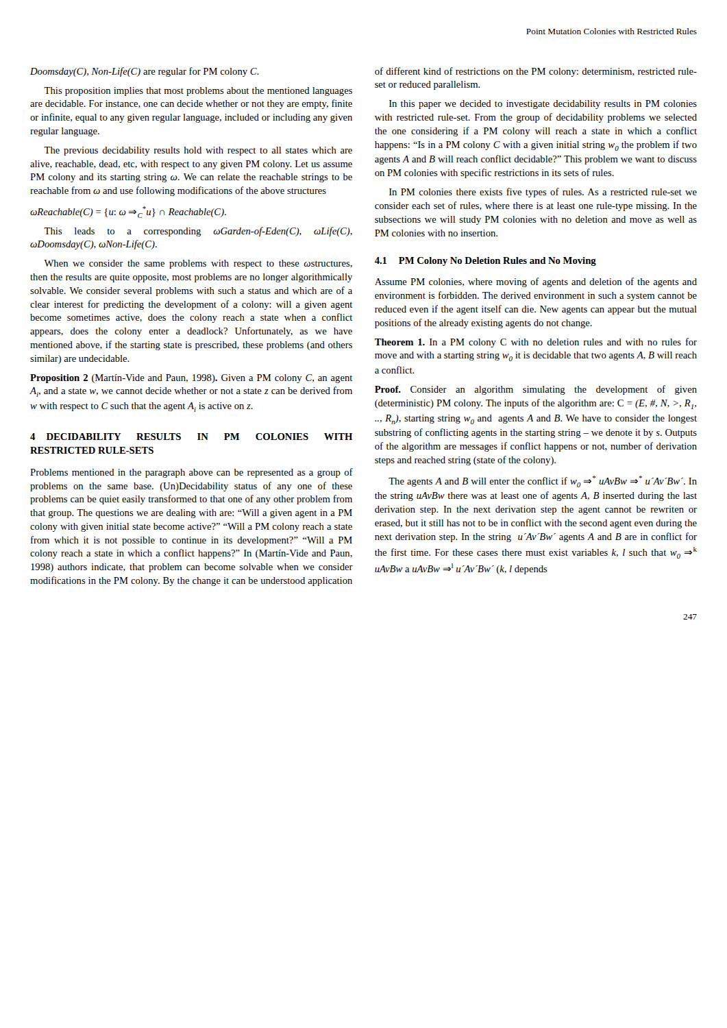Point Mutation Colonies with Restricted Rules
Doomsday(C), Non-Life(C) are regular for PM colony C.
This proposition implies that most problems about the mentioned languages are decidable. For instance, one can decide whether or not they are empty, finite or infinite, equal to any given regular language, included or including any given regular language.
The previous decidability results hold with respect to all states which are alive, reachable, dead, etc, with respect to any given PM colony. Let us assume PM colony and its starting string ω. We can relate the reachable strings to be reachable from ω and use following modifications of the above structures
ωReachable(C) = {u: ω ⇒C*u} ∩ Reachable(C).
This leads to a corresponding ωGarden-of-Eden(C), ωLife(C), ωDoomsday(C), ωNon-Life(C).
When we consider the same problems with respect to these ωstructures, then the results are quite opposite, most problems are no longer algorithmically solvable. We consider several problems with such a status and which are of a clear interest for predicting the development of a colony: will a given agent become sometimes active, does the colony reach a state when a conflict appears, does the colony enter a deadlock? Unfortunately, as we have mentioned above, if the starting state is prescribed, these problems (and others similar) are undecidable.
Proposition 2 (Martín-Vide and Paun, 1998). Given a PM colony C, an agent Ai, and a state w, we cannot decide whether or not a state z can be derived from w with respect to C such that the agent Ai is active on z.
4 DECIDABILITY RESULTS IN PM COLONIES WITH RESTRICTED RULE-SETS
Problems mentioned in the paragraph above can be represented as a group of problems on the same base. (Un)Decidability status of any one of these problems can be quiet easily transformed to that one of any other problem from that group. The questions we are dealing with are: “Will a given agent in a PM colony with given initial state become active?” “Will a PM colony reach a state from which it is not possible to continue in its development?” “Will a PM colony reach a state in which a conflict happens?” In (Martín-Vide and Paun, 1998) authors indicate, that problem can become solvable when we consider modifications in the PM colony. By the change it can be understood application of different kind of restrictions on the PM colony: determinism, restricted rule-set or reduced parallelism.
In this paper we decided to investigate decidability results in PM colonies with restricted rule-set. From the group of decidability problems we selected the one considering if a PM colony will reach a state in which a conflict happens: “Is in a PM colony C with a given initial string w0 the problem if two agents A and B will reach conflict decidable?” This problem we want to discuss on PM colonies with specific restrictions in its sets of rules.
In PM colonies there exists five types of rules. As a restricted rule-set we consider each set of rules, where there is at least one rule-type missing. In the subsections we will study PM colonies with no deletion and move as well as PM colonies with no insertion.
4.1 PM Colony No Deletion Rules and No Moving
Assume PM colonies, where moving of agents and deletion of the agents and environment is forbidden. The derived environment in such a system cannot be reduced even if the agent itself can die. New agents can appear but the mutual positions of the already existing agents do not change.
Theorem 1. In a PM colony C with no deletion rules and with no rules for move and with a starting string w0 it is decidable that two agents A, B will reach a conflict.
Proof. Consider an algorithm simulating the development of given (deterministic) PM colony. The inputs of the algorithm are: C = (E, #, N, >, R1, .., Rn), starting string w0 and agents A and B. We have to consider the longest substring of conflicting agents in the starting string – we denote it by s. Outputs of the algorithm are messages if conflict happens or not, number of derivation steps and reached string (state of the colony).
The agents A and B will enter the conflict if w0 ⇒* uAvBw ⇒* u´Av´Bw´. In the string uAvBw there was at least one of agents A, B inserted during the last derivation step. In the next derivation step the agent cannot be rewriten or erased, but it still has not to be in conflict with the second agent even during the next derivation step. In the string u´Av´Bw´ agents A and B are in conflict for the first time. For these cases there must exist variables k, l such that w0 ⇒k uAvBw a uAvBw ⇒l u´Av´Bw´ (k, l depends
247